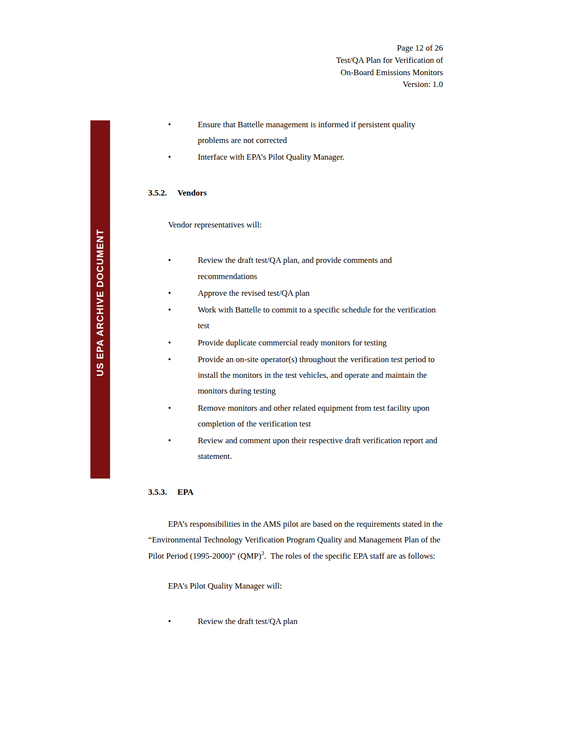US EPA ARCHIVE DOCUMENT
Page 12 of 26
Test/QA Plan for Verification of
On-Board Emissions Monitors
Version: 1.0
Ensure that Battelle management is informed if persistent quality problems are not corrected
Interface with EPA’s Pilot Quality Manager.
3.5.2. Vendors
Vendor representatives will:
Review the draft test/QA plan, and provide comments and recommendations
Approve the revised test/QA plan
Work with Battelle to commit to a specific schedule for the verification test
Provide duplicate commercial ready monitors for testing
Provide an on-site operator(s) throughout the verification test period to install the monitors in the test vehicles, and operate and maintain the monitors during testing
Remove monitors and other related equipment from test facility upon completion of the verification test
Review and comment upon their respective draft verification report and statement.
3.5.3. EPA
EPA’s responsibilities in the AMS pilot are based on the requirements stated in the “Environmental Technology Verification Program Quality and Management Plan of the Pilot Period (1995-2000)” (QMP)3. The roles of the specific EPA staff are as follows:
EPA’s Pilot Quality Manager will:
Review the draft test/QA plan